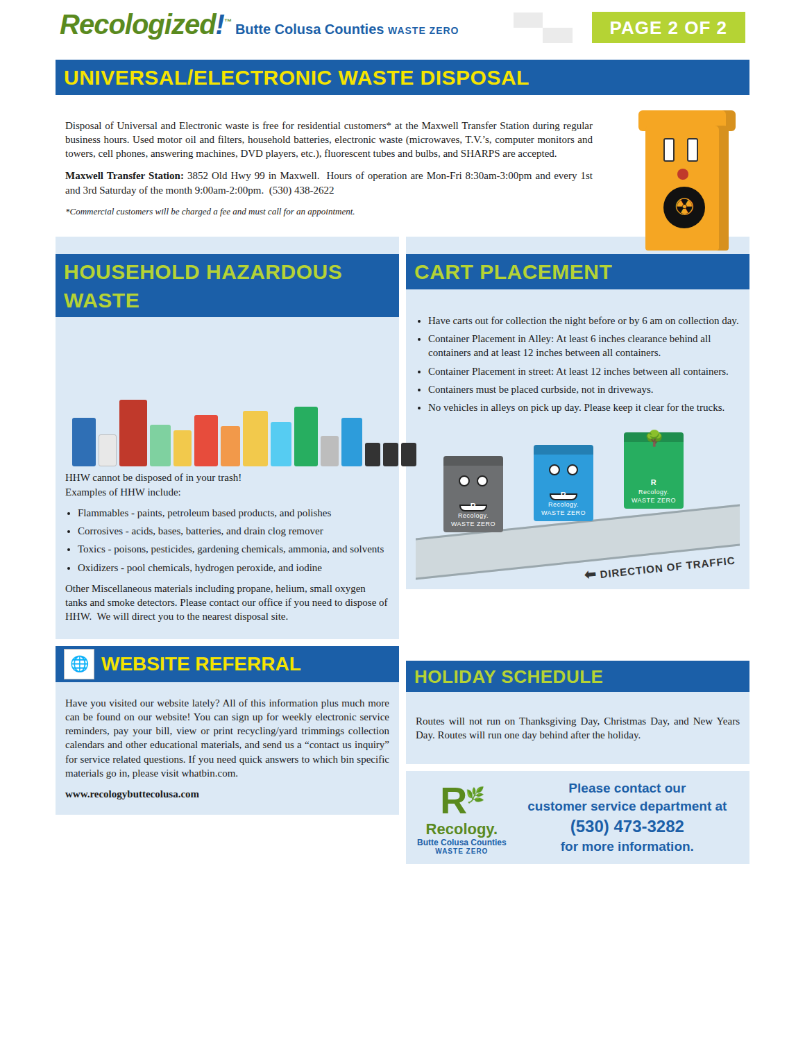Recologized!™ Butte Colusa Counties WASTE ZERO
PAGE 2 OF 2
Universal/Electronic Waste Disposal
☢
Disposal of Universal and Electronic waste is free for residential customers* at the Maxwell Transfer Station during regular business hours. Used motor oil and filters, household batteries, electronic waste (microwaves, T.V.’s, computer monitors and towers, cell phones, answering machines, DVD players, etc.), fluorescent tubes and bulbs, and SHARPS are accepted.
Maxwell Transfer Station: 3852 Old Hwy 99 in Maxwell. Hours of operation are Mon-Fri 8:30am-3:00pm and every 1st and 3rd Saturday of the month 9:00am-2:00pm. (530) 438-2622
*Commercial customers will be charged a fee and must call for an appointment.
Household Hazardous Waste
HHW cannot be disposed of in your trash!
Examples of HHW include:
Flammables - paints, petroleum based products, and polishes
Corrosives - acids, bases, batteries, and drain clog remover
Toxics - poisons, pesticides, gardening chemicals, ammonia, and solvents
Oxidizers - pool chemicals, hydrogen peroxide, and iodine
Other Miscellaneous materials including propane, helium, small oxygen tanks and smoke detectors. Please contact our office if you need to dispose of HHW. We will direct you to the nearest disposal site.
Cart Placement
Have carts out for collection the night before or by 6 am on collection day.
Container Placement in Alley: At least 6 inches clearance behind all containers and at least 12 inches between all containers.
Container Placement in street: At least 12 inches between all containers.
Containers must be placed curbside, not in driveways.
No vehicles in alleys on pick up day. Please keep it clear for the trucks.
RRecology.
WASTE ZERO
RRecology.
WASTE ZERO
🌳
RRecology.
WASTE ZERO
⬅DIRECTION OF TRAFFIC
🌐
Website Referral
Have you visited our website lately? All of this information plus much more can be found on our website! You can sign up for weekly electronic service reminders, pay your bill, view or print recycling/yard trimmings collection calendars and other educational materials, and send us a “contact us inquiry” for service related questions. If you need quick answers to which bin specific materials go in, please visit whatbin.com.
www.recologybuttecolusa.com
Holiday Schedule
Routes will not run on Thanksgiving Day, Christmas Day, and New Years Day. Routes will run one day behind after the holiday.
R🌿
Recology.
Butte Colusa Counties
WASTE ZERO
Please contact our
customer service department at
(530) 473-3282
for more information.